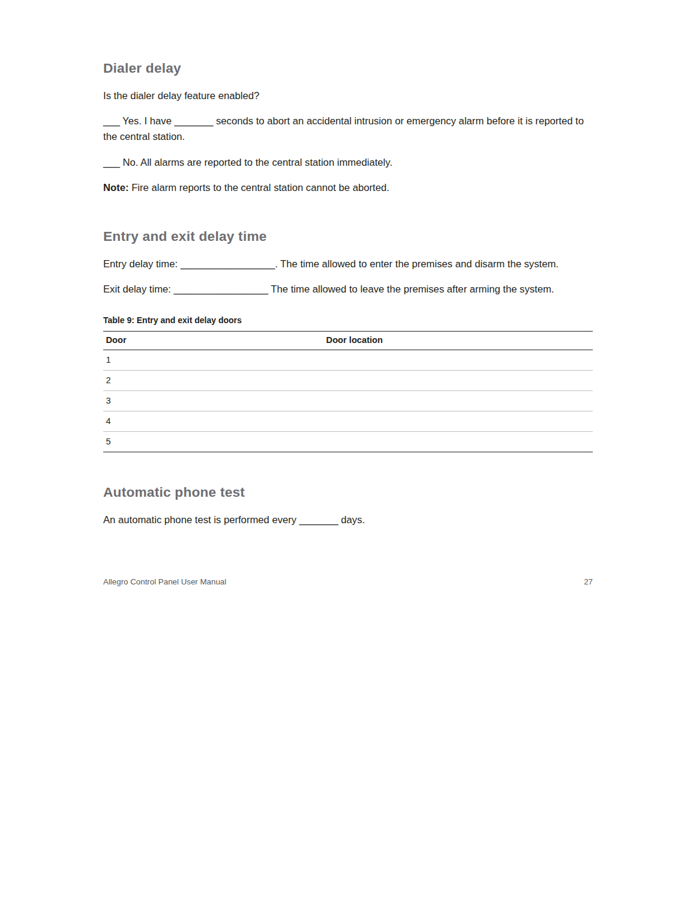Dialer delay
Is the dialer delay feature enabled?
___ Yes. I have _______ seconds to abort an accidental intrusion or emergency alarm before it is reported to the central station.
___ No. All alarms are reported to the central station immediately.
Note: Fire alarm reports to the central station cannot be aborted.
Entry and exit delay time
Entry delay time: _________________. The time allowed to enter the premises and disarm the system.
Exit delay time: _________________ The time allowed to leave the premises after arming the system.
Table 9: Entry and exit delay doors
| Door | Door location |
| --- | --- |
| 1 | |
| 2 | |
| 3 | |
| 4 | |
| 5 | |
Automatic phone test
An automatic phone test is performed every _______ days.
Allegro Control Panel User Manual 27